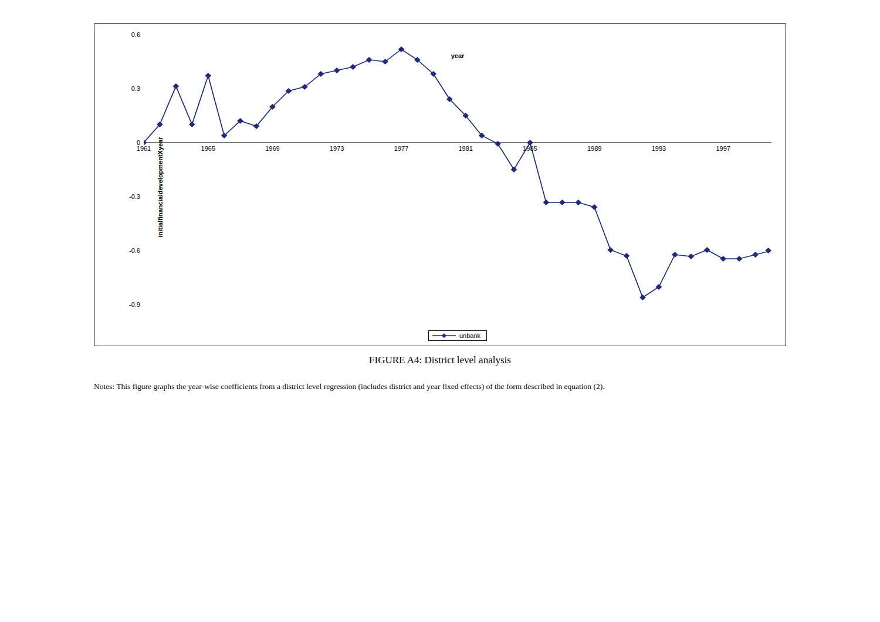initialfinancialdevelopmentXyear
0.6
0.3
0
-0.3
-0.6
-0.9
1961
1965
1969
1973
1977
1981
1985
1989
1993
1997
year
unbank
FIGURE A4: District level analysis
Notes: This figure graphs the year-wise coefficients from a district level regression (includes district and year fixed effects) of the form described in equation (2).